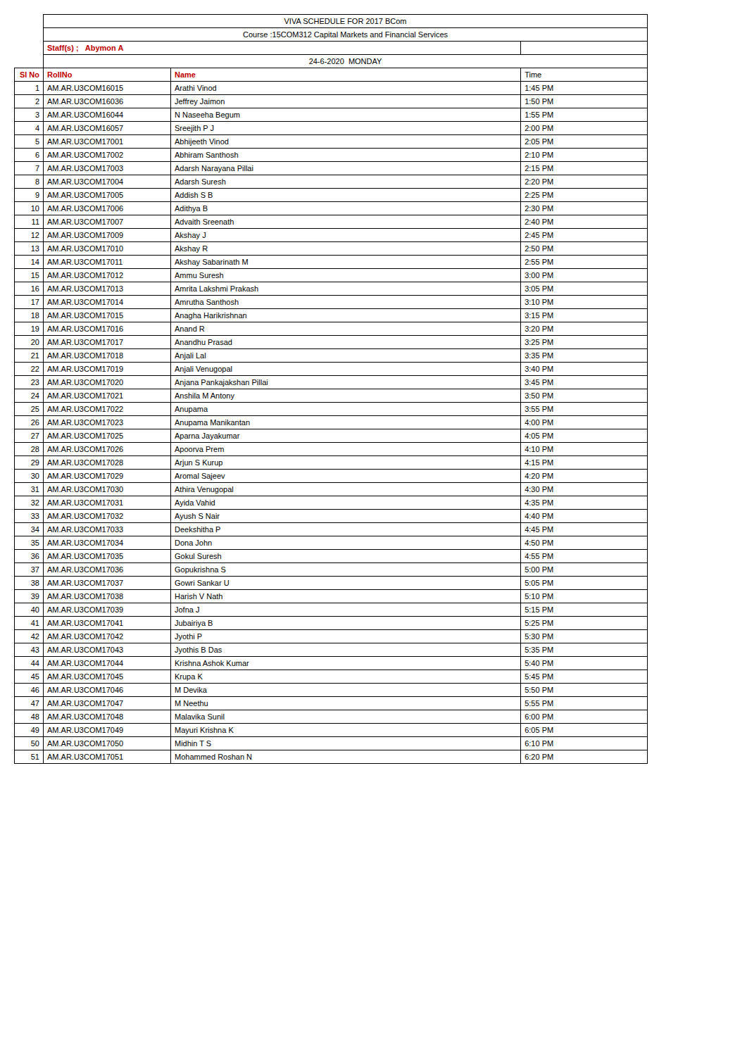| | VIVA SCHEDULE FOR 2017 BCom |
| | Course :15COM312 Capital Markets and Financial Services |
| | Staff(s) ; Abymon A | |
| | 24-6-2020 MONDAY |
| Sl No | RollNo | Name | Time |
| 1 | AM.AR.U3COM16015 | Arathi Vinod | 1:45 PM |
| 2 | AM.AR.U3COM16036 | Jeffrey Jaimon | 1:50 PM |
| 3 | AM.AR.U3COM16044 | N Naseeha Begum | 1:55 PM |
| 4 | AM.AR.U3COM16057 | Sreejith P J | 2:00 PM |
| 5 | AM.AR.U3COM17001 | Abhijeeth Vinod | 2:05 PM |
| 6 | AM.AR.U3COM17002 | Abhiram Santhosh | 2:10 PM |
| 7 | AM.AR.U3COM17003 | Adarsh Narayana Pillai | 2:15 PM |
| 8 | AM.AR.U3COM17004 | Adarsh Suresh | 2:20 PM |
| 9 | AM.AR.U3COM17005 | Addish S B | 2:25 PM |
| 10 | AM.AR.U3COM17006 | Adithya B | 2:30 PM |
| 11 | AM.AR.U3COM17007 | Advaith Sreenath | 2:40 PM |
| 12 | AM.AR.U3COM17009 | Akshay J | 2:45 PM |
| 13 | AM.AR.U3COM17010 | Akshay R | 2:50 PM |
| 14 | AM.AR.U3COM17011 | Akshay Sabarinath M | 2:55 PM |
| 15 | AM.AR.U3COM17012 | Ammu Suresh | 3:00 PM |
| 16 | AM.AR.U3COM17013 | Amrita Lakshmi Prakash | 3:05 PM |
| 17 | AM.AR.U3COM17014 | Amrutha Santhosh | 3:10 PM |
| 18 | AM.AR.U3COM17015 | Anagha Harikrishnan | 3:15 PM |
| 19 | AM.AR.U3COM17016 | Anand R | 3:20 PM |
| 20 | AM.AR.U3COM17017 | Anandhu Prasad | 3:25 PM |
| 21 | AM.AR.U3COM17018 | Anjali Lal | 3:35 PM |
| 22 | AM.AR.U3COM17019 | Anjali Venugopal | 3:40 PM |
| 23 | AM.AR.U3COM17020 | Anjana Pankajakshan Pillai | 3:45 PM |
| 24 | AM.AR.U3COM17021 | Anshila M Antony | 3:50 PM |
| 25 | AM.AR.U3COM17022 | Anupama | 3:55 PM |
| 26 | AM.AR.U3COM17023 | Anupama Manikantan | 4:00 PM |
| 27 | AM.AR.U3COM17025 | Aparna Jayakumar | 4:05 PM |
| 28 | AM.AR.U3COM17026 | Apoorva Prem | 4:10 PM |
| 29 | AM.AR.U3COM17028 | Arjun S Kurup | 4:15 PM |
| 30 | AM.AR.U3COM17029 | Aromal Sajeev | 4:20 PM |
| 31 | AM.AR.U3COM17030 | Athira Venugopal | 4:30 PM |
| 32 | AM.AR.U3COM17031 | Ayida Vahid | 4:35 PM |
| 33 | AM.AR.U3COM17032 | Ayush S Nair | 4:40 PM |
| 34 | AM.AR.U3COM17033 | Deekshitha P | 4:45 PM |
| 35 | AM.AR.U3COM17034 | Dona John | 4:50 PM |
| 36 | AM.AR.U3COM17035 | Gokul Suresh | 4:55 PM |
| 37 | AM.AR.U3COM17036 | Gopukrishna S | 5:00 PM |
| 38 | AM.AR.U3COM17037 | Gowri Sankar U | 5:05 PM |
| 39 | AM.AR.U3COM17038 | Harish V Nath | 5:10 PM |
| 40 | AM.AR.U3COM17039 | Jofna J | 5:15 PM |
| 41 | AM.AR.U3COM17041 | Jubairiya B | 5:25 PM |
| 42 | AM.AR.U3COM17042 | Jyothi P | 5:30 PM |
| 43 | AM.AR.U3COM17043 | Jyothis B Das | 5:35 PM |
| 44 | AM.AR.U3COM17044 | Krishna Ashok Kumar | 5:40 PM |
| 45 | AM.AR.U3COM17045 | Krupa K | 5:45 PM |
| 46 | AM.AR.U3COM17046 | M Devika | 5:50 PM |
| 47 | AM.AR.U3COM17047 | M Neethu | 5:55 PM |
| 48 | AM.AR.U3COM17048 | Malavika Sunil | 6:00 PM |
| 49 | AM.AR.U3COM17049 | Mayuri Krishna K | 6:05 PM |
| 50 | AM.AR.U3COM17050 | Midhin T S | 6:10 PM |
| 51 | AM.AR.U3COM17051 | Mohammed Roshan N | 6:20 PM |